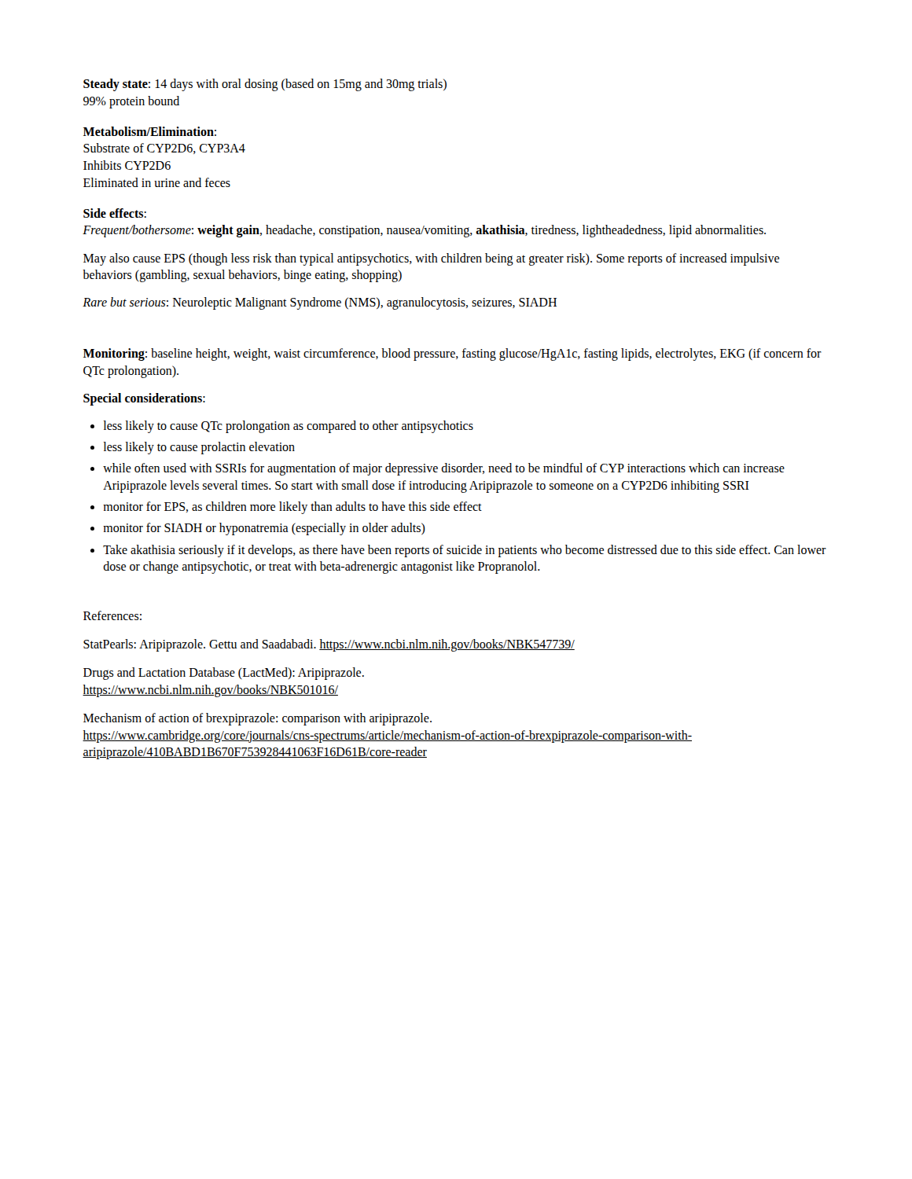Steady state: 14 days with oral dosing (based on 15mg and 30mg trials)
99% protein bound
Metabolism/Elimination:
Substrate of CYP2D6, CYP3A4
Inhibits CYP2D6
Eliminated in urine and feces
Side effects:
Frequent/bothersome: weight gain, headache, constipation, nausea/vomiting, akathisia, tiredness, lightheadedness, lipid abnormalities.
May also cause EPS (though less risk than typical antipsychotics, with children being at greater risk). Some reports of increased impulsive behaviors (gambling, sexual behaviors, binge eating, shopping)
Rare but serious: Neuroleptic Malignant Syndrome (NMS), agranulocytosis, seizures, SIADH
Monitoring: baseline height, weight, waist circumference, blood pressure, fasting glucose/HgA1c, fasting lipids, electrolytes, EKG (if concern for QTc prolongation).
Special considerations:
less likely to cause QTc prolongation as compared to other antipsychotics
less likely to cause prolactin elevation
while often used with SSRIs for augmentation of major depressive disorder, need to be mindful of CYP interactions which can increase Aripiprazole levels several times. So start with small dose if introducing Aripiprazole to someone on a CYP2D6 inhibiting SSRI
monitor for EPS, as children more likely than adults to have this side effect
monitor for SIADH or hyponatremia (especially in older adults)
Take akathisia seriously if it develops, as there have been reports of suicide in patients who become distressed due to this side effect. Can lower dose or change antipsychotic, or treat with beta-adrenergic antagonist like Propranolol.
References:
StatPearls: Aripiprazole. Gettu and Saadabadi. https://www.ncbi.nlm.nih.gov/books/NBK547739/
Drugs and Lactation Database (LactMed): Aripiprazole.
https://www.ncbi.nlm.nih.gov/books/NBK501016/
Mechanism of action of brexpiprazole: comparison with aripiprazole.
https://www.cambridge.org/core/journals/cns-spectrums/article/mechanism-of-action-of-brexpiprazole-comparison-with-aripiprazole/410BABD1B670F753928441063F16D61B/core-reader